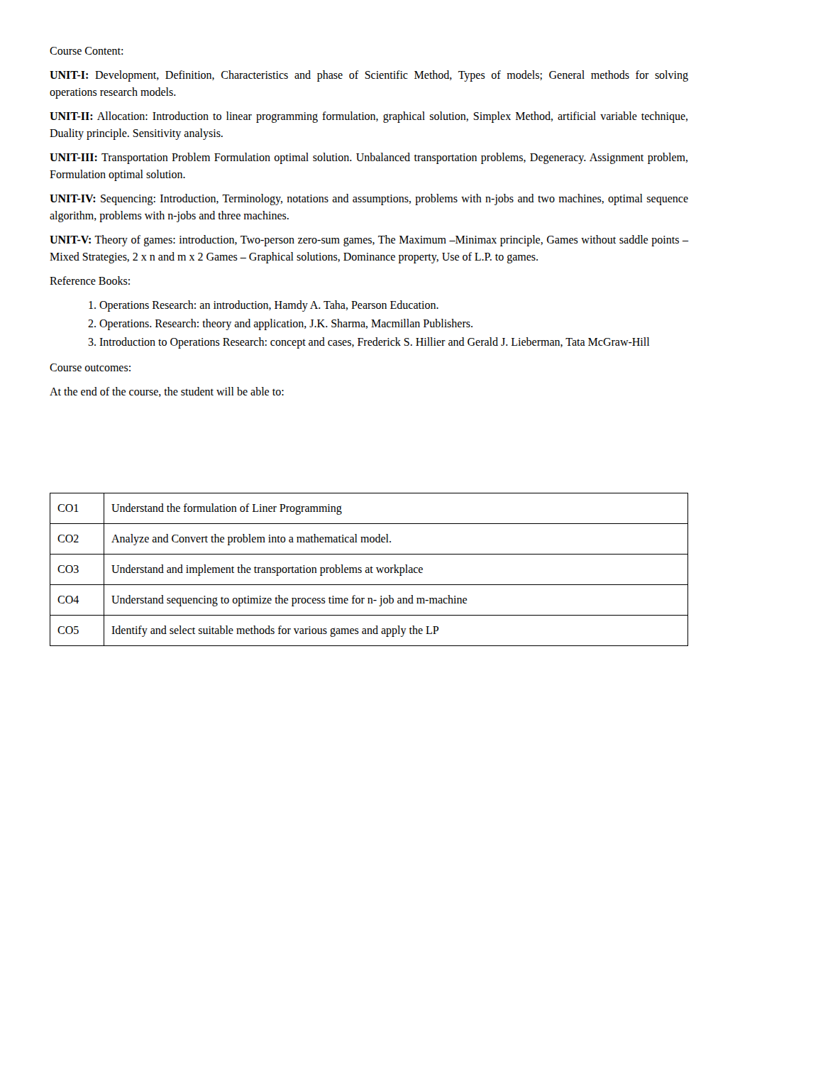Course Content:
UNIT-I: Development, Definition, Characteristics and phase of Scientific Method, Types of models; General methods for solving operations research models.
UNIT-II: Allocation: Introduction to linear programming formulation, graphical solution, Simplex Method, artificial variable technique, Duality principle. Sensitivity analysis.
UNIT-III: Transportation Problem Formulation optimal solution. Unbalanced transportation problems, Degeneracy. Assignment problem, Formulation optimal solution.
UNIT-IV: Sequencing: Introduction, Terminology, notations and assumptions, problems with n-jobs and two machines, optimal sequence algorithm, problems with n-jobs and three machines.
UNIT-V: Theory of games: introduction, Two-person zero-sum games, The Maximum –Minimax principle, Games without saddle points – Mixed Strategies, 2 x n and m x 2 Games – Graphical solutions, Dominance property, Use of L.P. to games.
Reference Books:
Operations Research: an introduction, Hamdy A. Taha, Pearson Education.
Operations. Research: theory and application, J.K. Sharma, Macmillan Publishers.
Introduction to Operations Research: concept and cases, Frederick S. Hillier and Gerald J. Lieberman, Tata McGraw-Hill
Course outcomes:
At the end of the course, the student will be able to:
| CO1 | Understand the formulation of Liner Programming |
| CO2 | Analyze and Convert the problem into a mathematical model. |
| CO3 | Understand and implement the transportation problems at workplace |
| CO4 | Understand sequencing to optimize the process time for n- job and m-machine |
| CO5 | Identify and select suitable methods for various games and apply the LP |